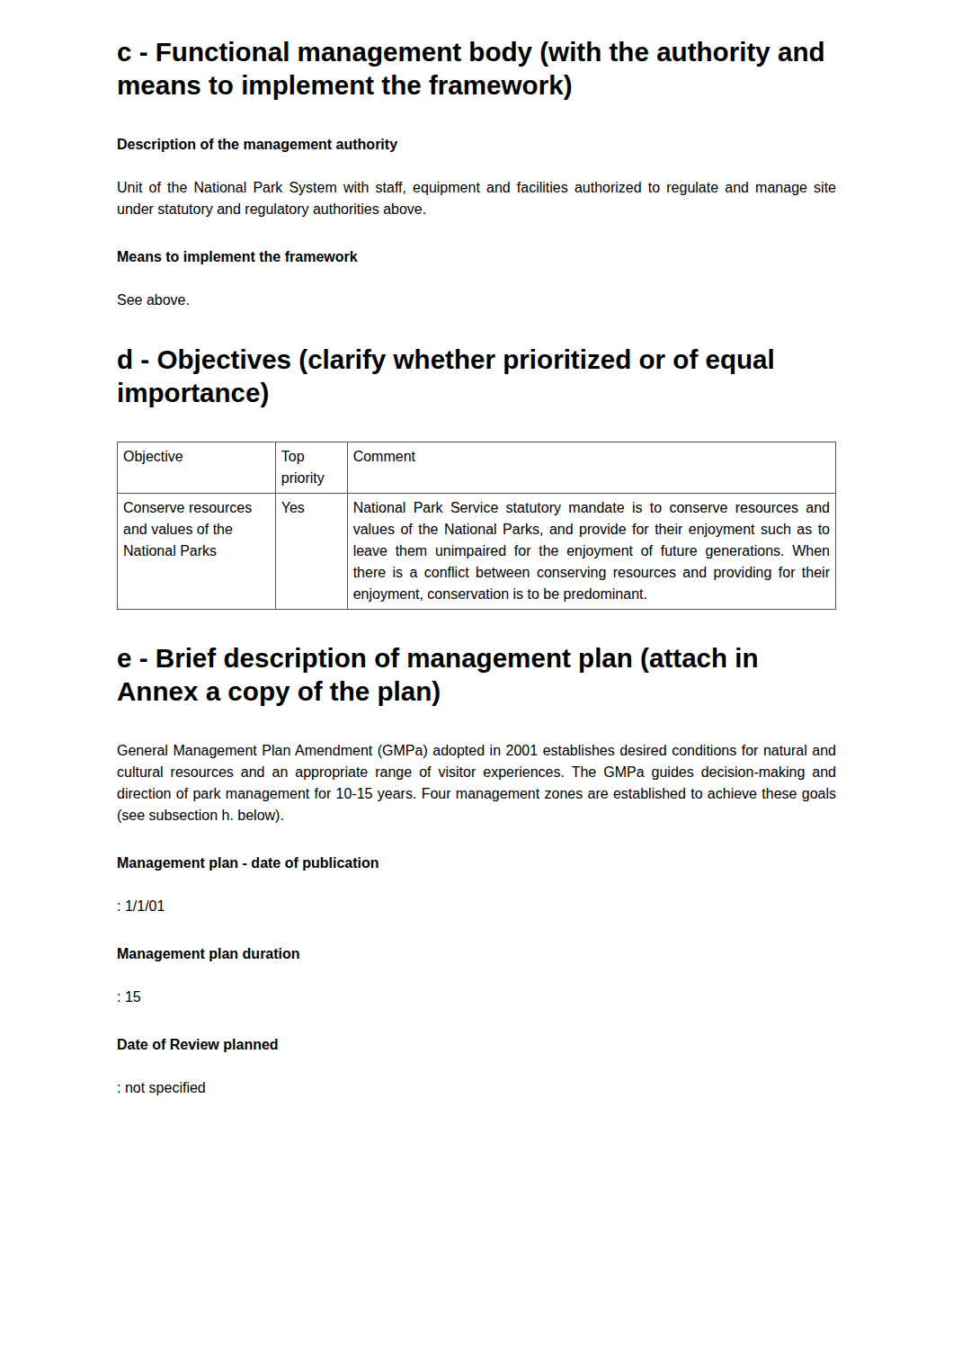c - Functional management body (with the authority and means to implement the framework)
Description of the management authority
Unit of the National Park System with staff, equipment and facilities authorized to regulate and manage site under statutory and regulatory authorities above.
Means to implement the framework
See above.
d - Objectives (clarify whether prioritized or of equal importance)
| Objective | Top priority | Comment |
| --- | --- | --- |
| Conserve resources and values of the National Parks | Yes | National Park Service statutory mandate is to conserve resources and values of the National Parks, and provide for their enjoyment such as to leave them unimpaired for the enjoyment of future generations. When there is a conflict between conserving resources and providing for their enjoyment, conservation is to be predominant. |
e - Brief description of management plan (attach in Annex a copy of the plan)
General Management Plan Amendment (GMPa) adopted in 2001 establishes desired conditions for natural and cultural resources and an appropriate range of visitor experiences. The GMPa guides decision-making and direction of park management for 10-15 years. Four management zones are established to achieve these goals (see subsection h. below).
Management plan - date of publication
: 1/1/01
Management plan duration
: 15
Date of Review planned
: not specified